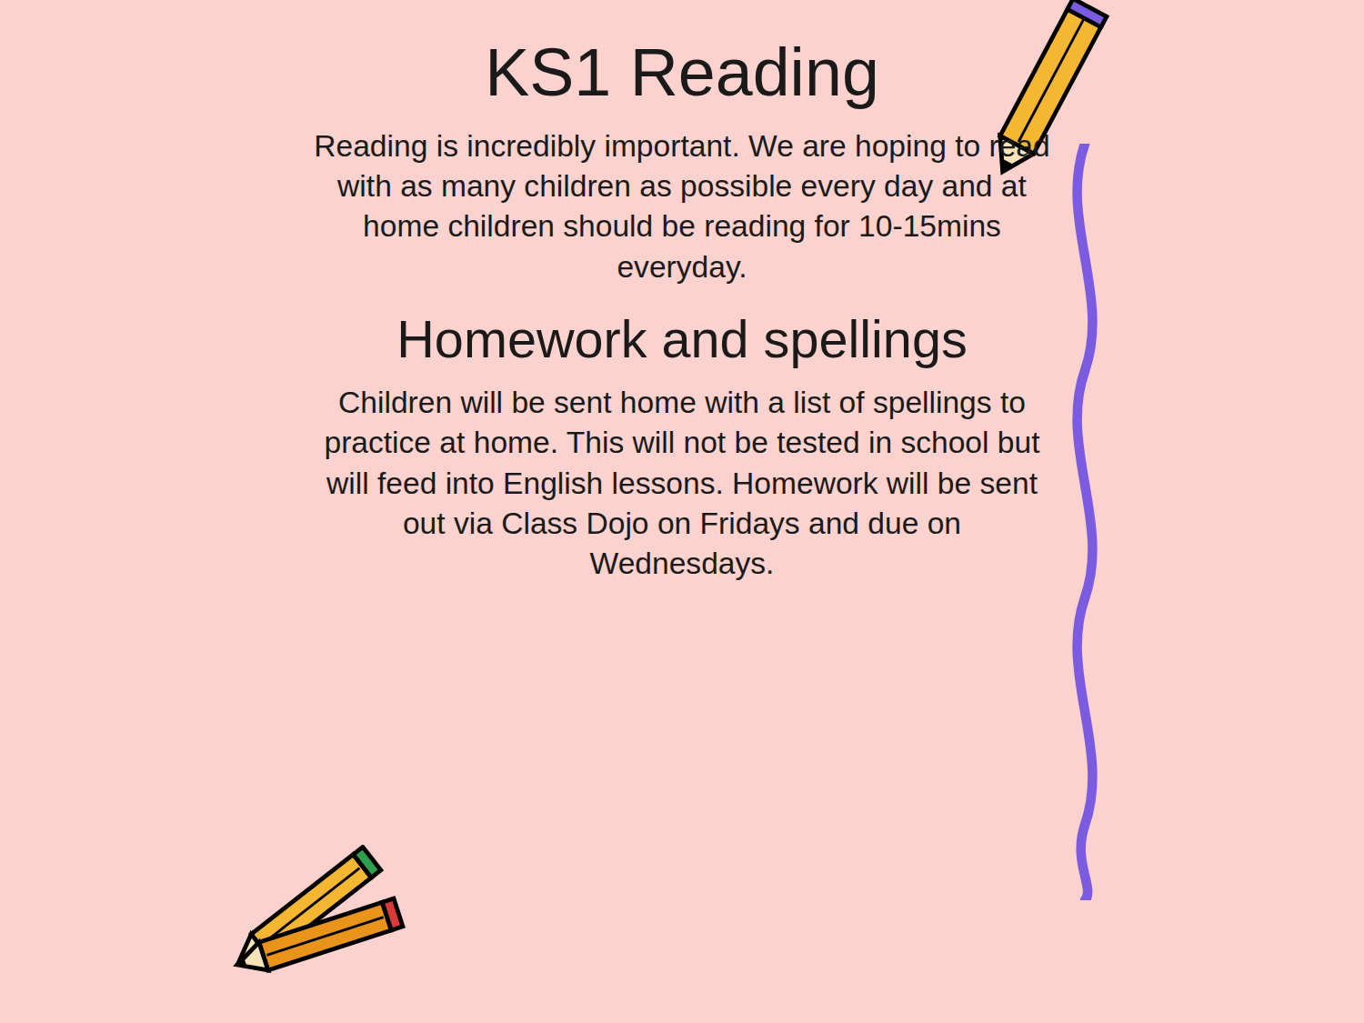KS1 Reading
Reading is incredibly important. We are hoping to read with as many children as possible every day and at home children should be reading for 10-15mins everyday.
Homework and spellings
Children will be sent home with a list of spellings to practice at home. This will not be tested in school but will feed into English lessons. Homework will be sent out via Class Dojo on Fridays and due on Wednesdays.